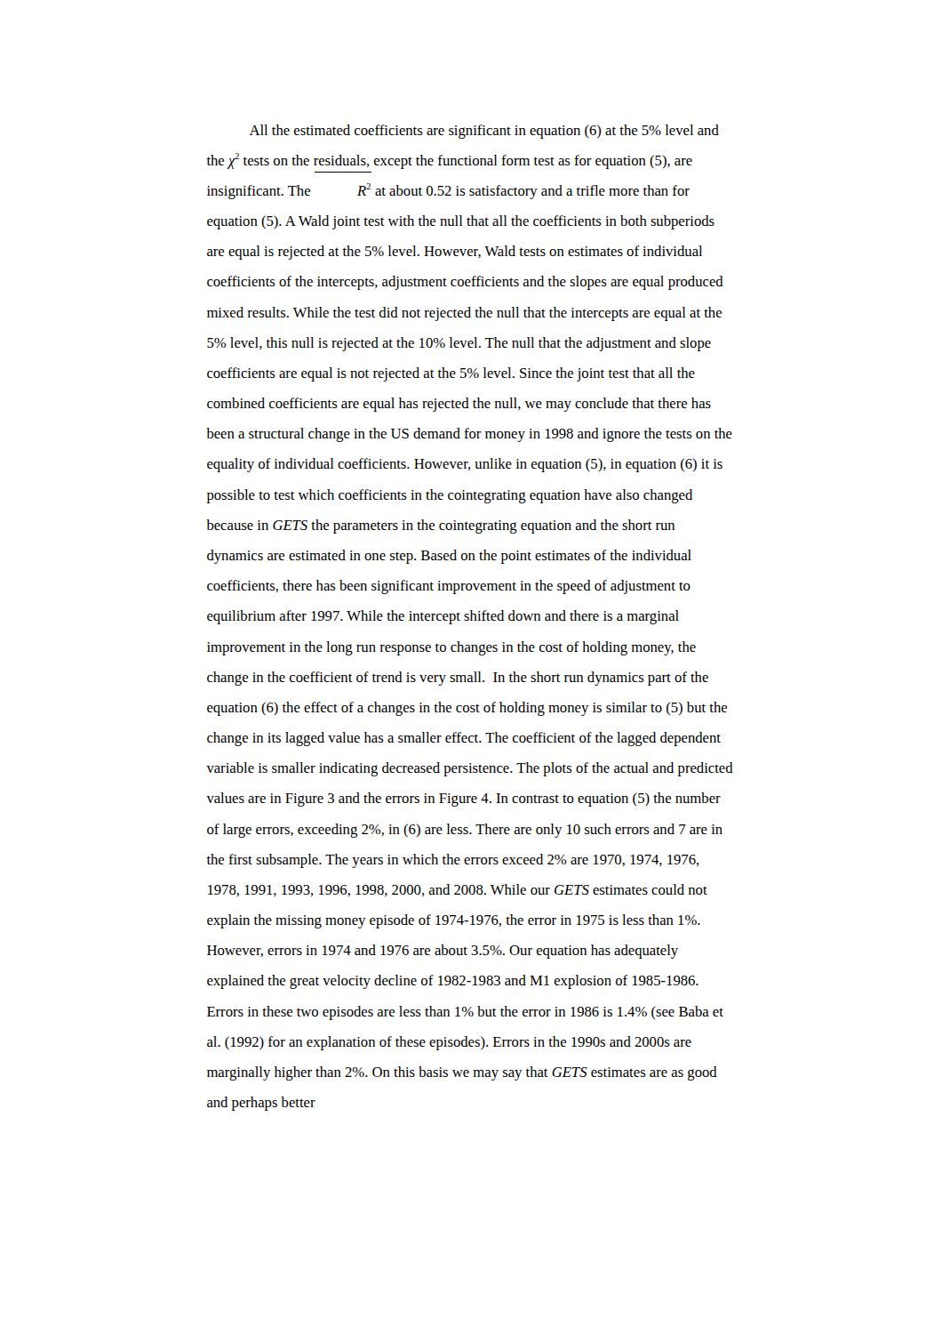All the estimated coefficients are significant in equation (6) at the 5% level and the χ2 tests on the residuals, except the functional form test as for equation (5), are insignificant. The R2 at about 0.52 is satisfactory and a trifle more than for equation (5). A Wald joint test with the null that all the coefficients in both subperiods are equal is rejected at the 5% level. However, Wald tests on estimates of individual coefficients of the intercepts, adjustment coefficients and the slopes are equal produced mixed results. While the test did not rejected the null that the intercepts are equal at the 5% level, this null is rejected at the 10% level. The null that the adjustment and slope coefficients are equal is not rejected at the 5% level. Since the joint test that all the combined coefficients are equal has rejected the null, we may conclude that there has been a structural change in the US demand for money in 1998 and ignore the tests on the equality of individual coefficients. However, unlike in equation (5), in equation (6) it is possible to test which coefficients in the cointegrating equation have also changed because in GETS the parameters in the cointegrating equation and the short run dynamics are estimated in one step. Based on the point estimates of the individual coefficients, there has been significant improvement in the speed of adjustment to equilibrium after 1997. While the intercept shifted down and there is a marginal improvement in the long run response to changes in the cost of holding money, the change in the coefficient of trend is very small. In the short run dynamics part of the equation (6) the effect of a changes in the cost of holding money is similar to (5) but the change in its lagged value has a smaller effect. The coefficient of the lagged dependent variable is smaller indicating decreased persistence. The plots of the actual and predicted values are in Figure 3 and the errors in Figure 4. In contrast to equation (5) the number of large errors, exceeding 2%, in (6) are less. There are only 10 such errors and 7 are in the first subsample. The years in which the errors exceed 2% are 1970, 1974, 1976, 1978, 1991, 1993, 1996, 1998, 2000, and 2008. While our GETS estimates could not explain the missing money episode of 1974-1976, the error in 1975 is less than 1%. However, errors in 1974 and 1976 are about 3.5%. Our equation has adequately explained the great velocity decline of 1982-1983 and M1 explosion of 1985-1986. Errors in these two episodes are less than 1% but the error in 1986 is 1.4% (see Baba et al. (1992) for an explanation of these episodes). Errors in the 1990s and 2000s are marginally higher than 2%. On this basis we may say that GETS estimates are as good and perhaps better